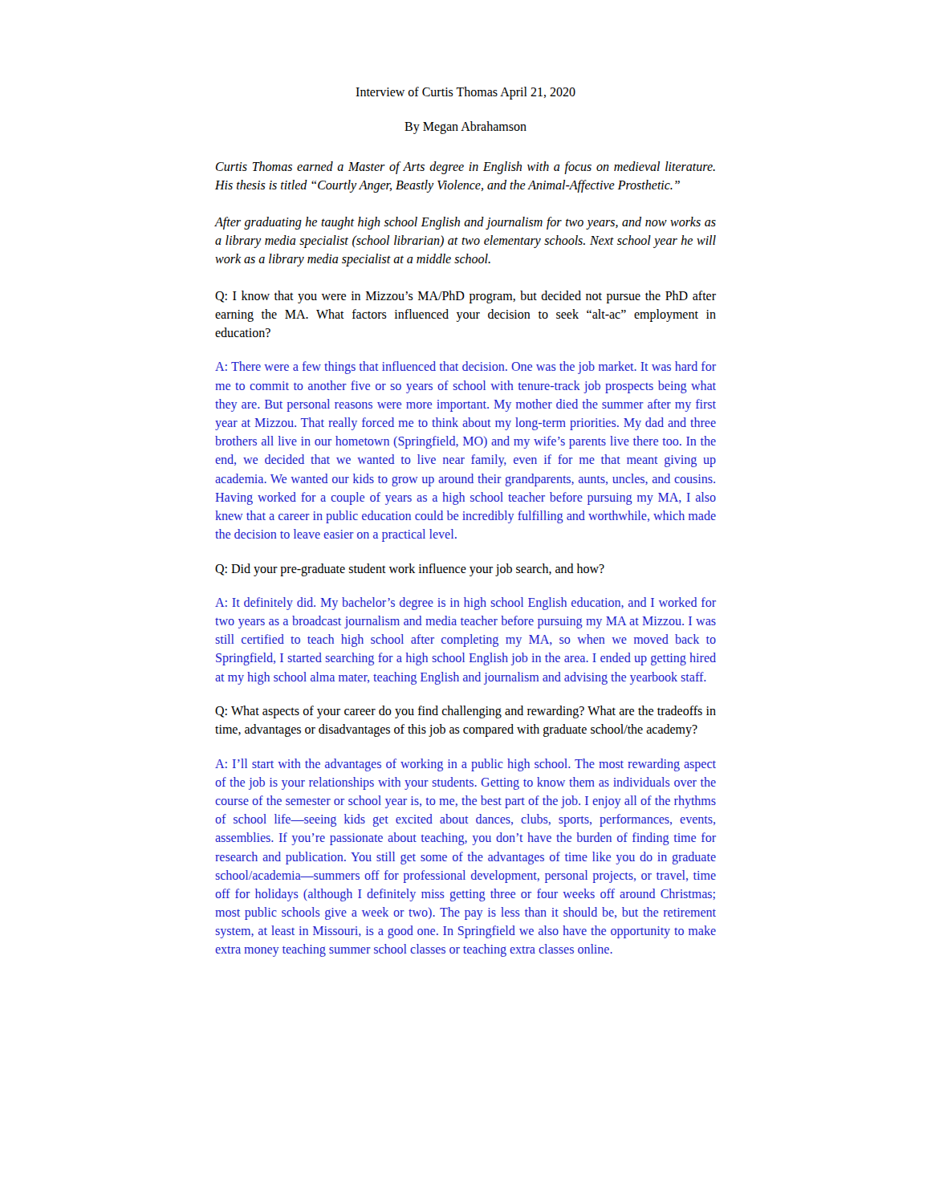Interview of Curtis Thomas April 21, 2020
By Megan Abrahamson
Curtis Thomas earned a Master of Arts degree in English with a focus on medieval literature. His thesis is titled “Courtly Anger, Beastly Violence, and the Animal-Affective Prosthetic.”
After graduating he taught high school English and journalism for two years, and now works as a library media specialist (school librarian) at two elementary schools. Next school year he will work as a library media specialist at a middle school.
Q: I know that you were in Mizzou’s MA/PhD program, but decided not pursue the PhD after earning the MA. What factors influenced your decision to seek “alt-ac” employment in education?
A: There were a few things that influenced that decision. One was the job market. It was hard for me to commit to another five or so years of school with tenure-track job prospects being what they are. But personal reasons were more important. My mother died the summer after my first year at Mizzou. That really forced me to think about my long-term priorities. My dad and three brothers all live in our hometown (Springfield, MO) and my wife’s parents live there too. In the end, we decided that we wanted to live near family, even if for me that meant giving up academia. We wanted our kids to grow up around their grandparents, aunts, uncles, and cousins. Having worked for a couple of years as a high school teacher before pursuing my MA, I also knew that a career in public education could be incredibly fulfilling and worthwhile, which made the decision to leave easier on a practical level.
Q: Did your pre-graduate student work influence your job search, and how?
A: It definitely did. My bachelor’s degree is in high school English education, and I worked for two years as a broadcast journalism and media teacher before pursuing my MA at Mizzou. I was still certified to teach high school after completing my MA, so when we moved back to Springfield, I started searching for a high school English job in the area. I ended up getting hired at my high school alma mater, teaching English and journalism and advising the yearbook staff.
Q: What aspects of your career do you find challenging and rewarding? What are the tradeoffs in time, advantages or disadvantages of this job as compared with graduate school/the academy?
A: I’ll start with the advantages of working in a public high school. The most rewarding aspect of the job is your relationships with your students. Getting to know them as individuals over the course of the semester or school year is, to me, the best part of the job. I enjoy all of the rhythms of school life—seeing kids get excited about dances, clubs, sports, performances, events, assemblies. If you’re passionate about teaching, you don’t have the burden of finding time for research and publication. You still get some of the advantages of time like you do in graduate school/academia—summers off for professional development, personal projects, or travel, time off for holidays (although I definitely miss getting three or four weeks off around Christmas; most public schools give a week or two). The pay is less than it should be, but the retirement system, at least in Missouri, is a good one. In Springfield we also have the opportunity to make extra money teaching summer school classes or teaching extra classes online.